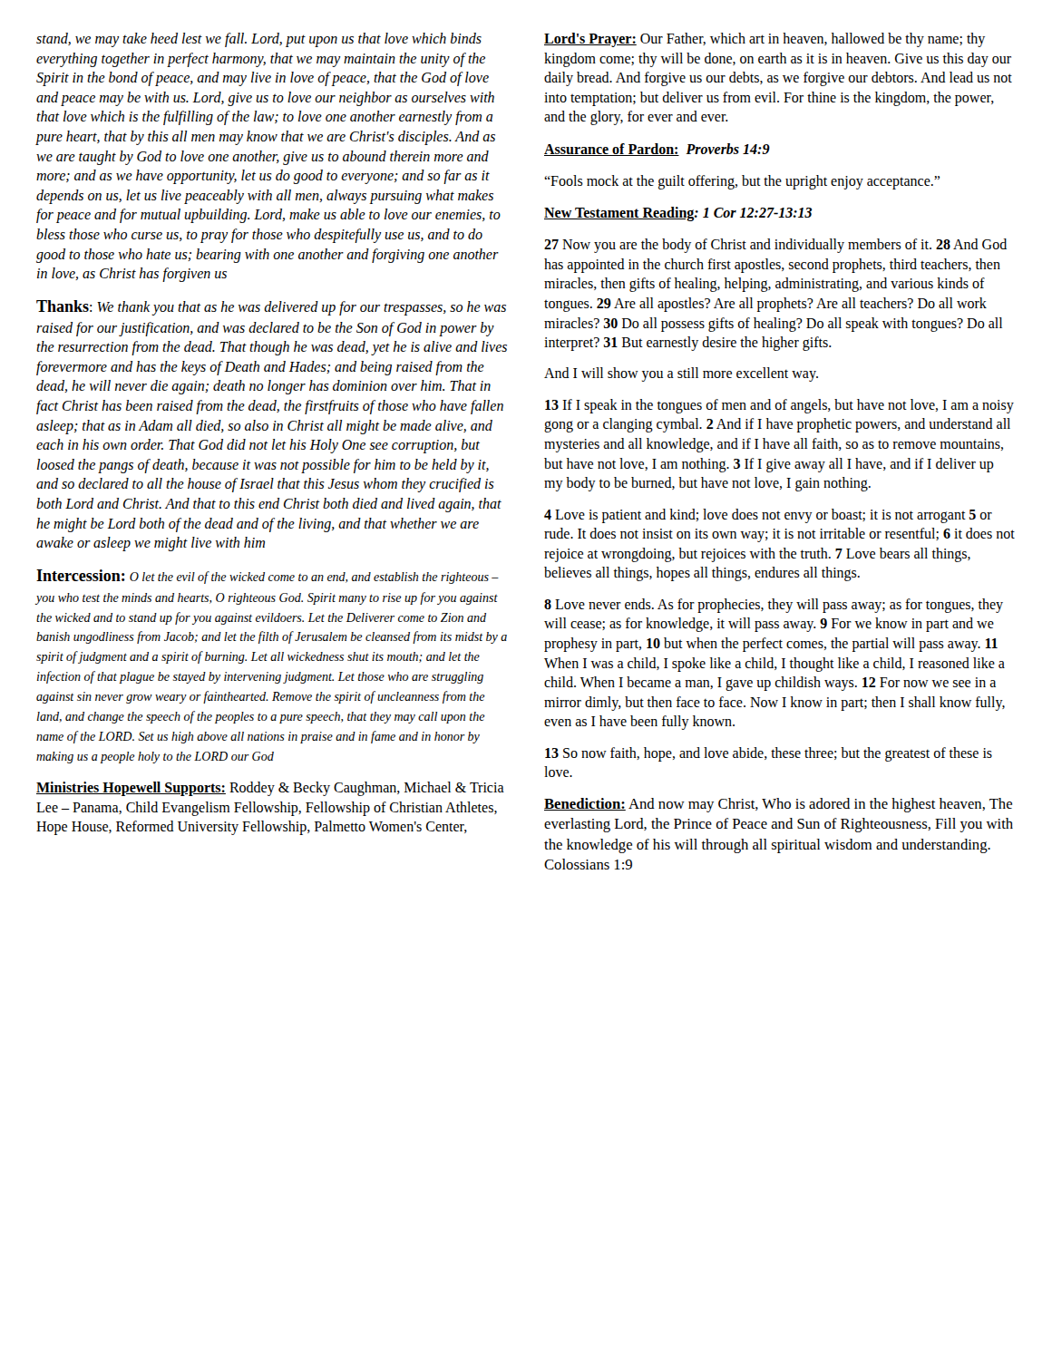stand, we may take heed lest we fall. Lord, put upon us that love which binds everything together in perfect harmony, that we may maintain the unity of the Spirit in the bond of peace, and may live in love of peace, that the God of love and peace may be with us. Lord, give us to love our neighbor as ourselves with that love which is the fulfilling of the law; to love one another earnestly from a pure heart, that by this all men may know that we are Christ's disciples. And as we are taught by God to love one another, give us to abound therein more and more; and as we have opportunity, let us do good to everyone; and so far as it depends on us, let us live peaceably with all men, always pursuing what makes for peace and for mutual upbuilding. Lord, make us able to love our enemies, to bless those who curse us, to pray for those who despitefully use us, and to do good to those who hate us; bearing with one another and forgiving one another in love, as Christ has forgiven us
Thanks: We thank you that as he was delivered up for our trespasses, so he was raised for our justification, and was declared to be the Son of God in power by the resurrection from the dead. That though he was dead, yet he is alive and lives forevermore and has the keys of Death and Hades; and being raised from the dead, he will never die again; death no longer has dominion over him. That in fact Christ has been raised from the dead, the firstfruits of those who have fallen asleep; that as in Adam all died, so also in Christ all might be made alive, and each in his own order. That God did not let his Holy One see corruption, but loosed the pangs of death, because it was not possible for him to be held by it, and so declared to all the house of Israel that this Jesus whom they crucified is both Lord and Christ. And that to this end Christ both died and lived again, that he might be Lord both of the dead and of the living, and that whether we are awake or asleep we might live with him
Intercession: O let the evil of the wicked come to an end, and establish the righteous – you who test the minds and hearts, O righteous God. Spirit many to rise up for you against the wicked and to stand up for you against evildoers. Let the Deliverer come to Zion and banish ungodliness from Jacob; and let the filth of Jerusalem be cleansed from its midst by a spirit of judgment and a spirit of burning. Let all wickedness shut its mouth; and let the infection of that plague be stayed by intervening judgment. Let those who are struggling against sin never grow weary or fainthearted. Remove the spirit of uncleanness from the land, and change the speech of the peoples to a pure speech, that they may call upon the name of the LORD. Set us high above all nations in praise and in fame and in honor by making us a people holy to the LORD our God
Ministries Hopewell Supports: Roddey & Becky Caughman, Michael & Tricia Lee – Panama, Child Evangelism Fellowship, Fellowship of Christian Athletes, Hope House, Reformed University Fellowship, Palmetto Women's Center,
Lord's Prayer: Our Father, which art in heaven, hallowed be thy name; thy kingdom come; thy will be done, on earth as it is in heaven. Give us this day our daily bread. And forgive us our debts, as we forgive our debtors. And lead us not into temptation; but deliver us from evil. For thine is the kingdom, the power, and the glory, for ever and ever.
Assurance of Pardon: Proverbs 14:9
“Fools mock at the guilt offering, but the upright enjoy acceptance.”
New Testament Reading: 1 Cor 12:27-13:13
27 Now you are the body of Christ and individually members of it. 28 And God has appointed in the church first apostles, second prophets, third teachers, then miracles, then gifts of healing, helping, administrating, and various kinds of tongues. 29 Are all apostles? Are all prophets? Are all teachers? Do all work miracles? 30 Do all possess gifts of healing? Do all speak with tongues? Do all interpret? 31 But earnestly desire the higher gifts.
And I will show you a still more excellent way.
13 If I speak in the tongues of men and of angels, but have not love, I am a noisy gong or a clanging cymbal. 2 And if I have prophetic powers, and understand all mysteries and all knowledge, and if I have all faith, so as to remove mountains, but have not love, I am nothing. 3 If I give away all I have, and if I deliver up my body to be burned, but have not love, I gain nothing.
4 Love is patient and kind; love does not envy or boast; it is not arrogant 5 or rude. It does not insist on its own way; it is not irritable or resentful; 6 it does not rejoice at wrongdoing, but rejoices with the truth. 7 Love bears all things, believes all things, hopes all things, endures all things.
8 Love never ends. As for prophecies, they will pass away; as for tongues, they will cease; as for knowledge, it will pass away. 9 For we know in part and we prophesy in part, 10 but when the perfect comes, the partial will pass away. 11 When I was a child, I spoke like a child, I thought like a child, I reasoned like a child. When I became a man, I gave up childish ways. 12 For now we see in a mirror dimly, but then face to face. Now I know in part; then I shall know fully, even as I have been fully known.
13 So now faith, hope, and love abide, these three; but the greatest of these is love.
Benediction: And now may Christ, Who is adored in the highest heaven, The everlasting Lord, the Prince of Peace and Sun of Righteousness, Fill you with the knowledge of his will through all spiritual wisdom and understanding. Colossians 1:9